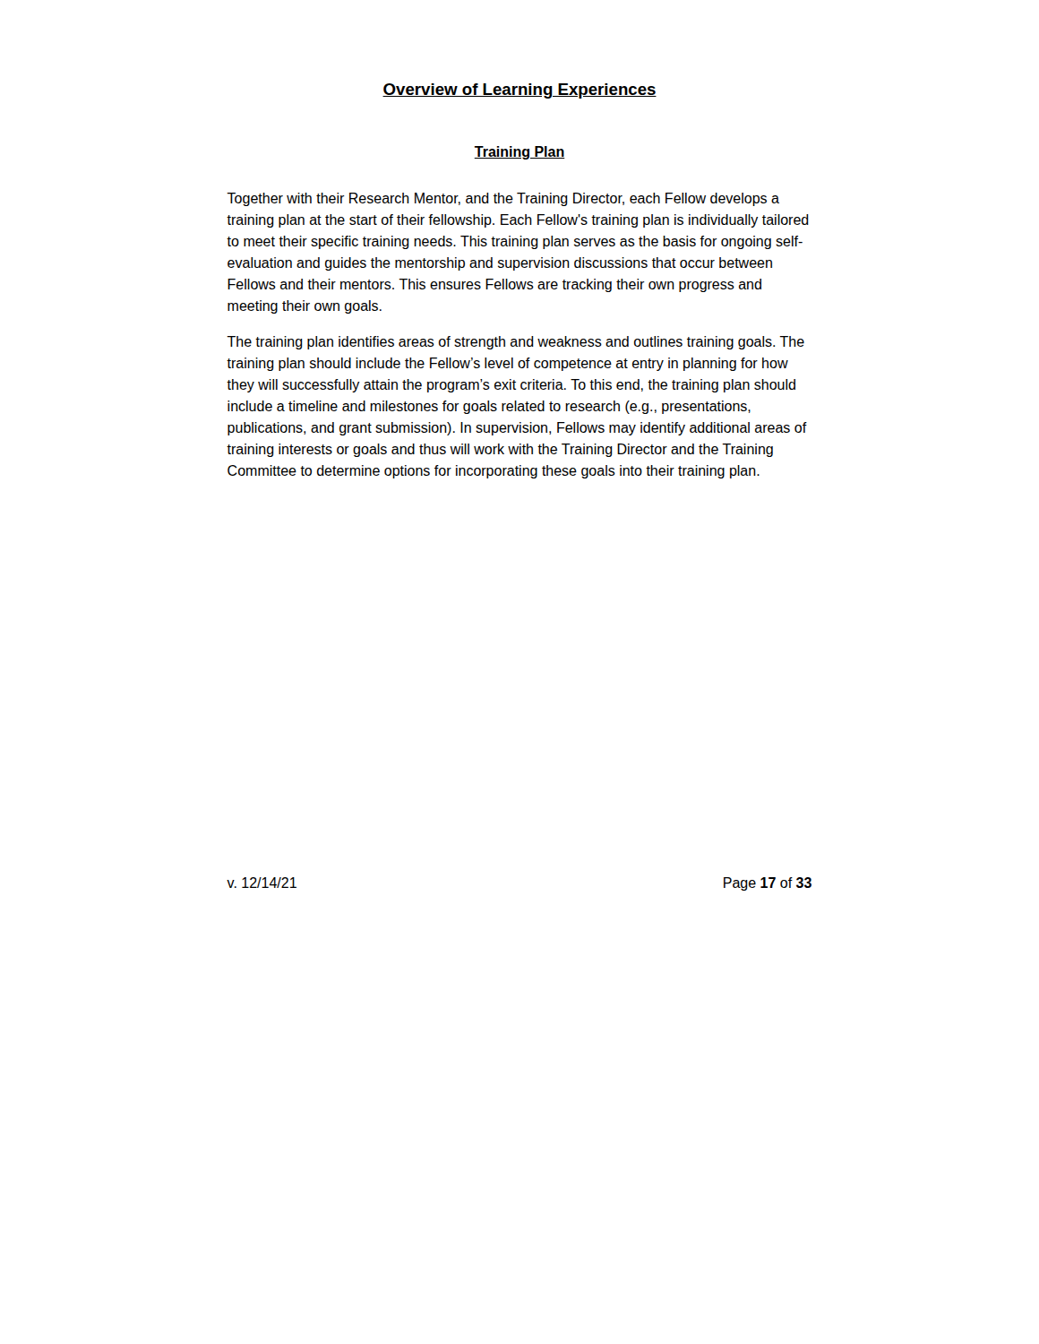Overview of Learning Experiences
Training Plan
Together with their Research Mentor, and the Training Director, each Fellow develops a training plan at the start of their fellowship. Each Fellow's training plan is individually tailored to meet their specific training needs. This training plan serves as the basis for ongoing self-evaluation and guides the mentorship and supervision discussions that occur between Fellows and their mentors. This ensures Fellows are tracking their own progress and meeting their own goals.
The training plan identifies areas of strength and weakness and outlines training goals. The training plan should include the Fellow’s level of competence at entry in planning for how they will successfully attain the program’s exit criteria. To this end, the training plan should include a timeline and milestones for goals related to research (e.g., presentations, publications, and grant submission). In supervision, Fellows may identify additional areas of training interests or goals and thus will work with the Training Director and the Training Committee to determine options for incorporating these goals into their training plan.
v. 12/14/21
Page 17 of 33